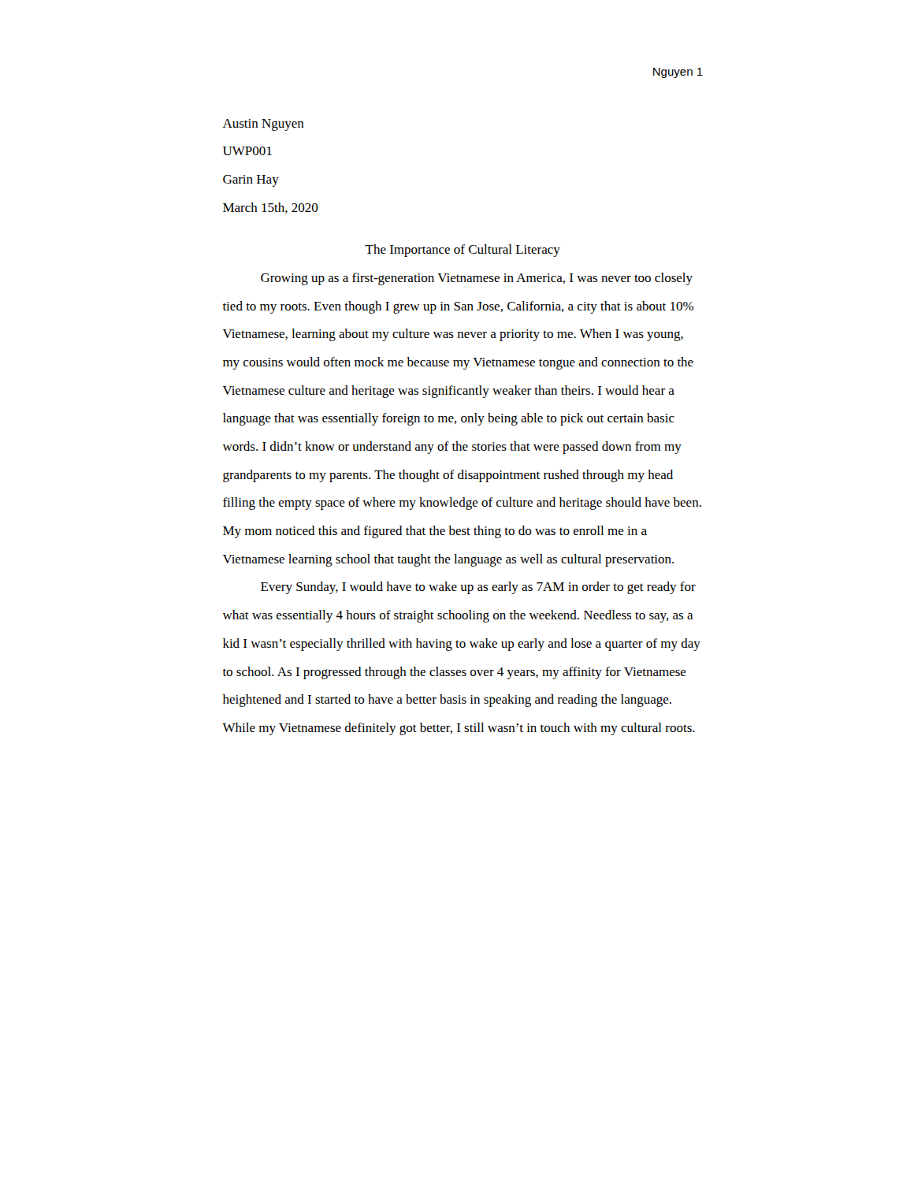Nguyen 1
Austin Nguyen
UWP001
Garin Hay
March 15th, 2020
The Importance of Cultural Literacy
Growing up as a first-generation Vietnamese in America, I was never too closely tied to my roots. Even though I grew up in San Jose, California, a city that is about 10% Vietnamese, learning about my culture was never a priority to me. When I was young, my cousins would often mock me because my Vietnamese tongue and connection to the Vietnamese culture and heritage was significantly weaker than theirs. I would hear a language that was essentially foreign to me, only being able to pick out certain basic words. I didn’t know or understand any of the stories that were passed down from my grandparents to my parents. The thought of disappointment rushed through my head filling the empty space of where my knowledge of culture and heritage should have been. My mom noticed this and figured that the best thing to do was to enroll me in a Vietnamese learning school that taught the language as well as cultural preservation.
Every Sunday, I would have to wake up as early as 7AM in order to get ready for what was essentially 4 hours of straight schooling on the weekend. Needless to say, as a kid I wasn’t especially thrilled with having to wake up early and lose a quarter of my day to school. As I progressed through the classes over 4 years, my affinity for Vietnamese heightened and I started to have a better basis in speaking and reading the language. While my Vietnamese definitely got better, I still wasn’t in touch with my cultural roots.